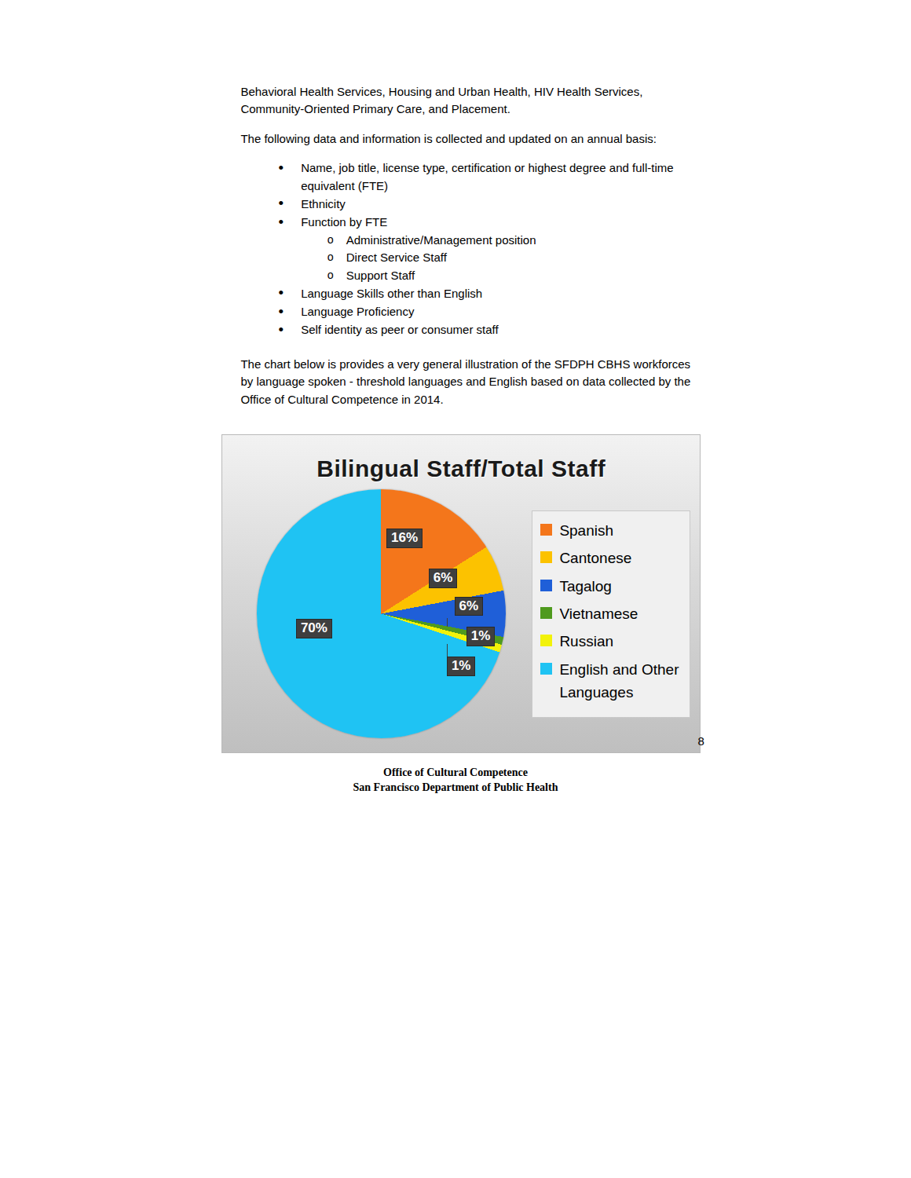Behavioral Health Services, Housing and Urban Health, HIV Health Services,
Community-Oriented Primary Care, and Placement.
The following data and information is collected and updated on an annual basis:
Name, job title, license type, certification or highest degree and full-time equivalent (FTE)
Ethnicity
Function by FTE
Administrative/Management position
Direct Service Staff
Support Staff
Language Skills other than English
Language Proficiency
Self identity as peer or consumer staff
The chart below is provides a very general illustration of the SFDPH CBHS workforces by language spoken - threshold languages and English based on data collected by the Office of Cultural Competence in 2014.
Bilingual Staff/Total Staff
16%
6%
6%
1%
1%
70%
Spanish
Cantonese
Tagalog
Vietnamese
Russian
English and Other
Languages
8
Office of Cultural Competence
San Francisco Department of Public Health